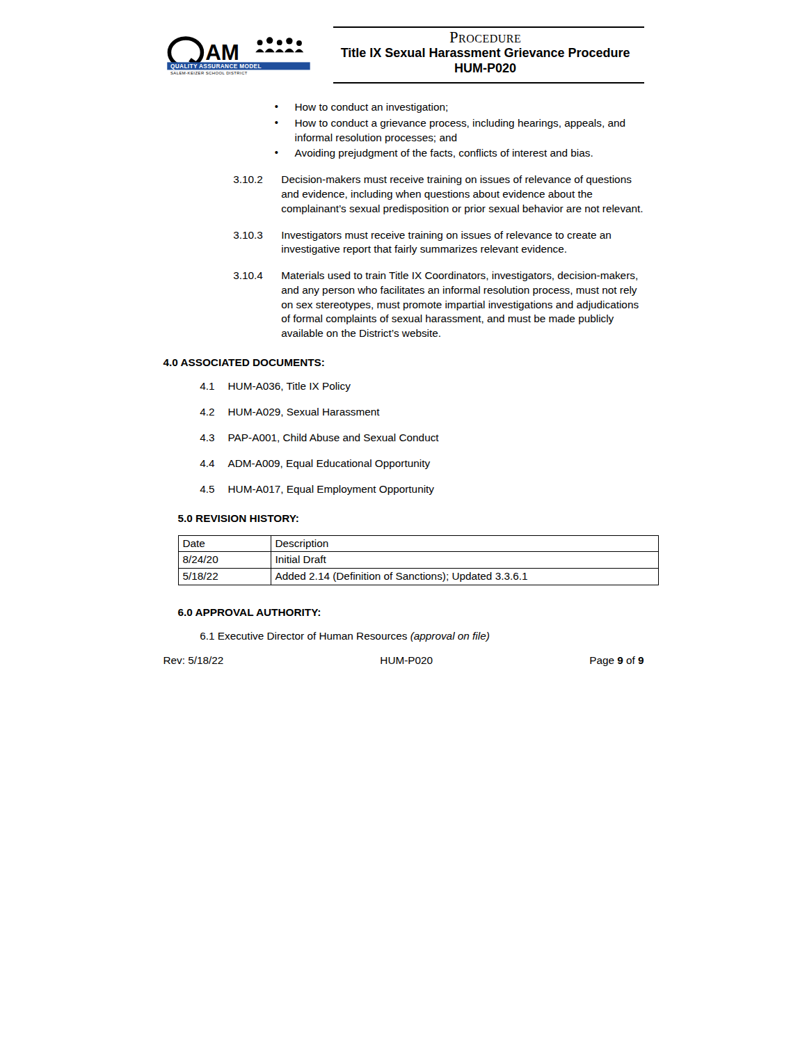AM QUALITY ASSURANCE MODEL SALEM-KEIZER SCHOOL DISTRICT
Procedure
Title IX Sexual Harassment Grievance Procedure
HUM-P020
How to conduct an investigation;
How to conduct a grievance process, including hearings, appeals, and informal resolution processes; and
Avoiding prejudgment of the facts, conflicts of interest and bias.
3.10.2
Decision-makers must receive training on issues of relevance of questions and evidence, including when questions about evidence about the complainant’s sexual predisposition or prior sexual behavior are not relevant.
3.10.3
Investigators must receive training on issues of relevance to create an investigative report that fairly summarizes relevant evidence.
3.10.4
Materials used to train Title IX Coordinators, investigators, decision-makers, and any person who facilitates an informal resolution process, must not rely on sex stereotypes, must promote impartial investigations and adjudications of formal complaints of sexual harassment, and must be made publicly available on the District’s website.
4.0 ASSOCIATED DOCUMENTS:
4.1 HUM-A036, Title IX Policy
4.2 HUM-A029, Sexual Harassment
4.3 PAP-A001, Child Abuse and Sexual Conduct
4.4 ADM-A009, Equal Educational Opportunity
4.5 HUM-A017, Equal Employment Opportunity
5.0 REVISION HISTORY:
| Date | Description |
| 8/24/20 | Initial Draft |
| 5/18/22 | Added 2.14 (Definition of Sanctions); Updated 3.3.6.1 |
6.0 APPROVAL AUTHORITY:
6.1 Executive Director of Human Resources (approval on file)
Rev: 5/18/22
HUM-P020
Page 9 of 9